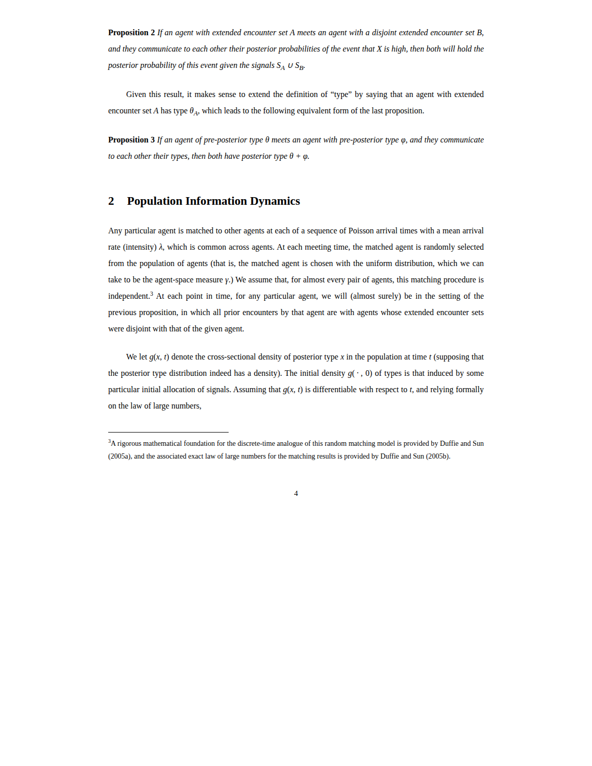Proposition 2 If an agent with extended encounter set A meets an agent with a disjoint extended encounter set B, and they communicate to each other their posterior probabilities of the event that X is high, then both will hold the posterior probability of this event given the signals SA ∪ SB.
Given this result, it makes sense to extend the definition of “type” by saying that an agent with extended encounter set A has type θA, which leads to the following equivalent form of the last proposition.
Proposition 3 If an agent of pre-posterior type θ meets an agent with pre-posterior type φ, and they communicate to each other their types, then both have posterior type θ + φ.
2 Population Information Dynamics
Any particular agent is matched to other agents at each of a sequence of Poisson arrival times with a mean arrival rate (intensity) λ, which is common across agents. At each meeting time, the matched agent is randomly selected from the population of agents (that is, the matched agent is chosen with the uniform distribution, which we can take to be the agent-space measure γ.) We assume that, for almost every pair of agents, this matching procedure is independent.3 At each point in time, for any particular agent, we will (almost surely) be in the setting of the previous proposition, in which all prior encounters by that agent are with agents whose extended encounter sets were disjoint with that of the given agent.
We let g(x, t) denote the cross-sectional density of posterior type x in the population at time t (supposing that the posterior type distribution indeed has a density). The initial density g( · , 0) of types is that induced by some particular initial allocation of signals. Assuming that g(x, t) is differentiable with respect to t, and relying formally on the law of large numbers,
3A rigorous mathematical foundation for the discrete-time analogue of this random matching model is provided by Duffie and Sun (2005a), and the associated exact law of large numbers for the matching results is provided by Duffie and Sun (2005b).
4